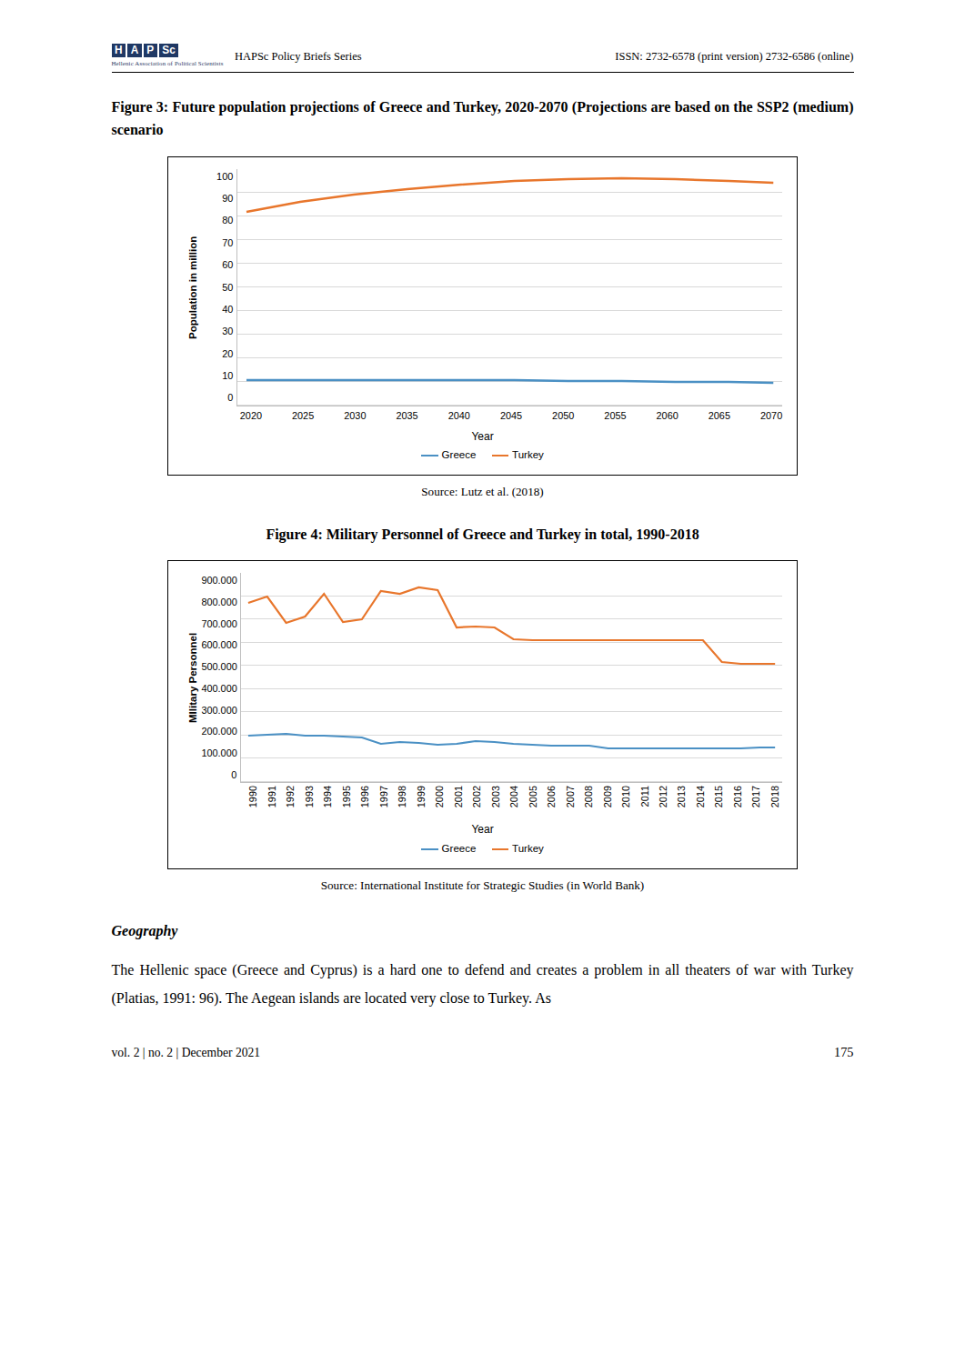HAPSc
Hellenic Association of Political Scientists
HAPSc Policy Briefs Series ISSN: 2732-6578 (print version) 2732-6586 (online)
Figure 3: Future population projections of Greece and Turkey, 2020-2070 (Projections are based on the SSP2 (medium) scenario
Population in million
100 90 80 70 60 50 40 30 20 10 0
20202025203020352040204520502055206020652070
Year
Greece
Turkey
Source: Lutz et al. (2018)
Figure 4: Military Personnel of Greece and Turkey in total, 1990-2018
MIlitary Personnel
900.000 800.000 700.000 600.000 500.000 400.000 300.000 200.000 100.000 0
19901991199219931994199519961997199819992000200120022003200420052006200720082009201020112012201320142015201620172018
Year
Greece
Turkey
Source: International Institute for Strategic Studies (in World Bank)
Geography
The Hellenic space (Greece and Cyprus) is a hard one to defend and creates a problem in all theaters of war with Turkey (Platias, 1991: 96). The Aegean islands are located very close to Turkey. As
vol. 2 | no. 2 | December 2021 175